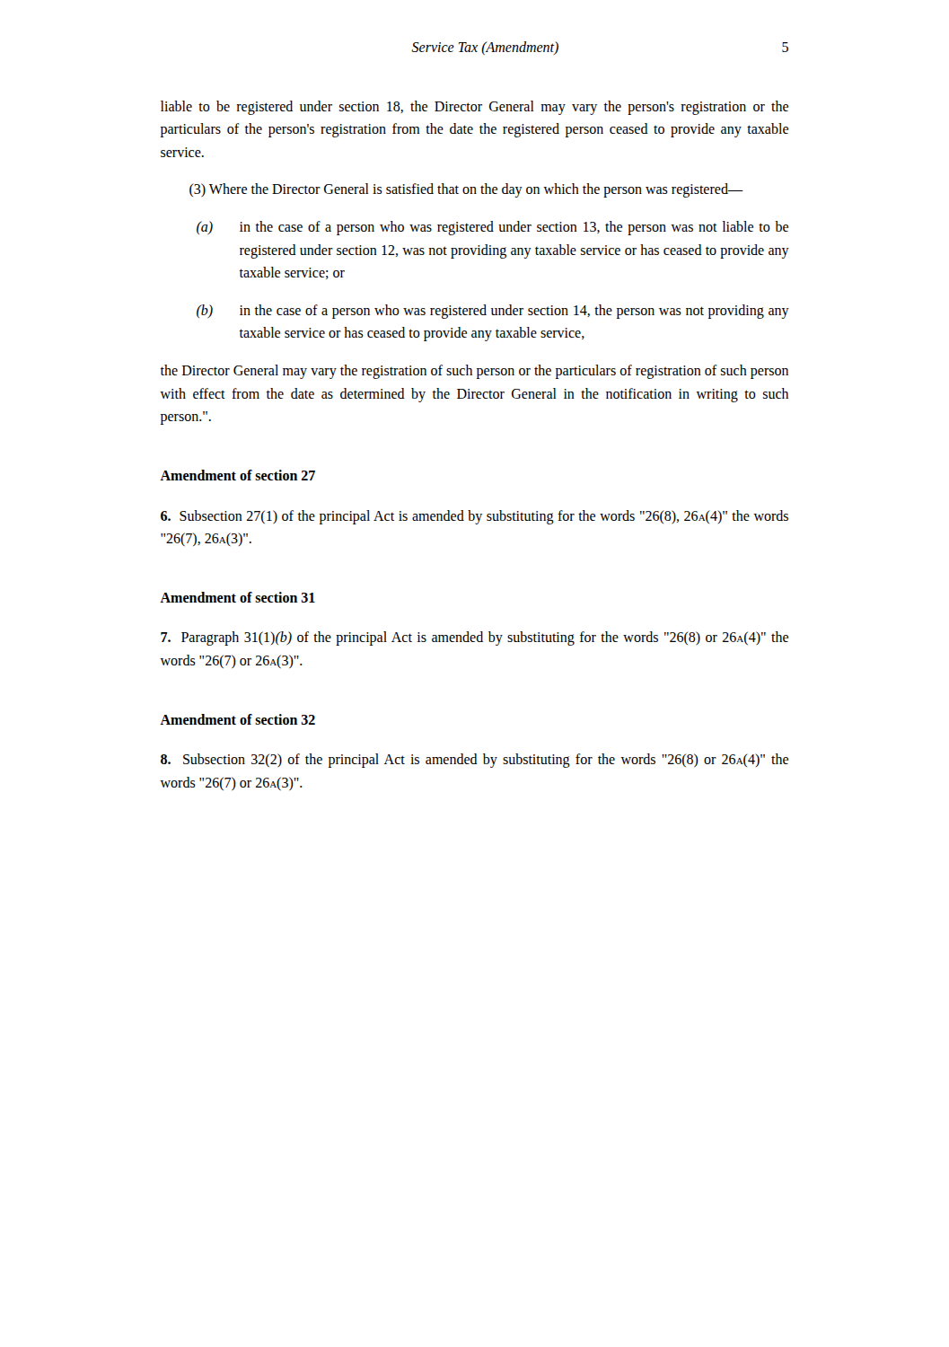Service Tax (Amendment) 5
liable to be registered under section 18, the Director General may vary the person's registration or the particulars of the person's registration from the date the registered person ceased to provide any taxable service.
(3) Where the Director General is satisfied that on the day on which the person was registered—
(a) in the case of a person who was registered under section 13, the person was not liable to be registered under section 12, was not providing any taxable service or has ceased to provide any taxable service; or
(b) in the case of a person who was registered under section 14, the person was not providing any taxable service or has ceased to provide any taxable service,
the Director General may vary the registration of such person or the particulars of registration of such person with effect from the date as determined by the Director General in the notification in writing to such person.".
Amendment of section 27
6. Subsection 27(1) of the principal Act is amended by substituting for the words "26(8), 26a(4)" the words "26(7), 26a(3)".
Amendment of section 31
7. Paragraph 31(1)(b) of the principal Act is amended by substituting for the words "26(8) or 26a(4)" the words "26(7) or 26a(3)".
Amendment of section 32
8. Subsection 32(2) of the principal Act is amended by substituting for the words "26(8) or 26a(4)" the words "26(7) or 26a(3)".